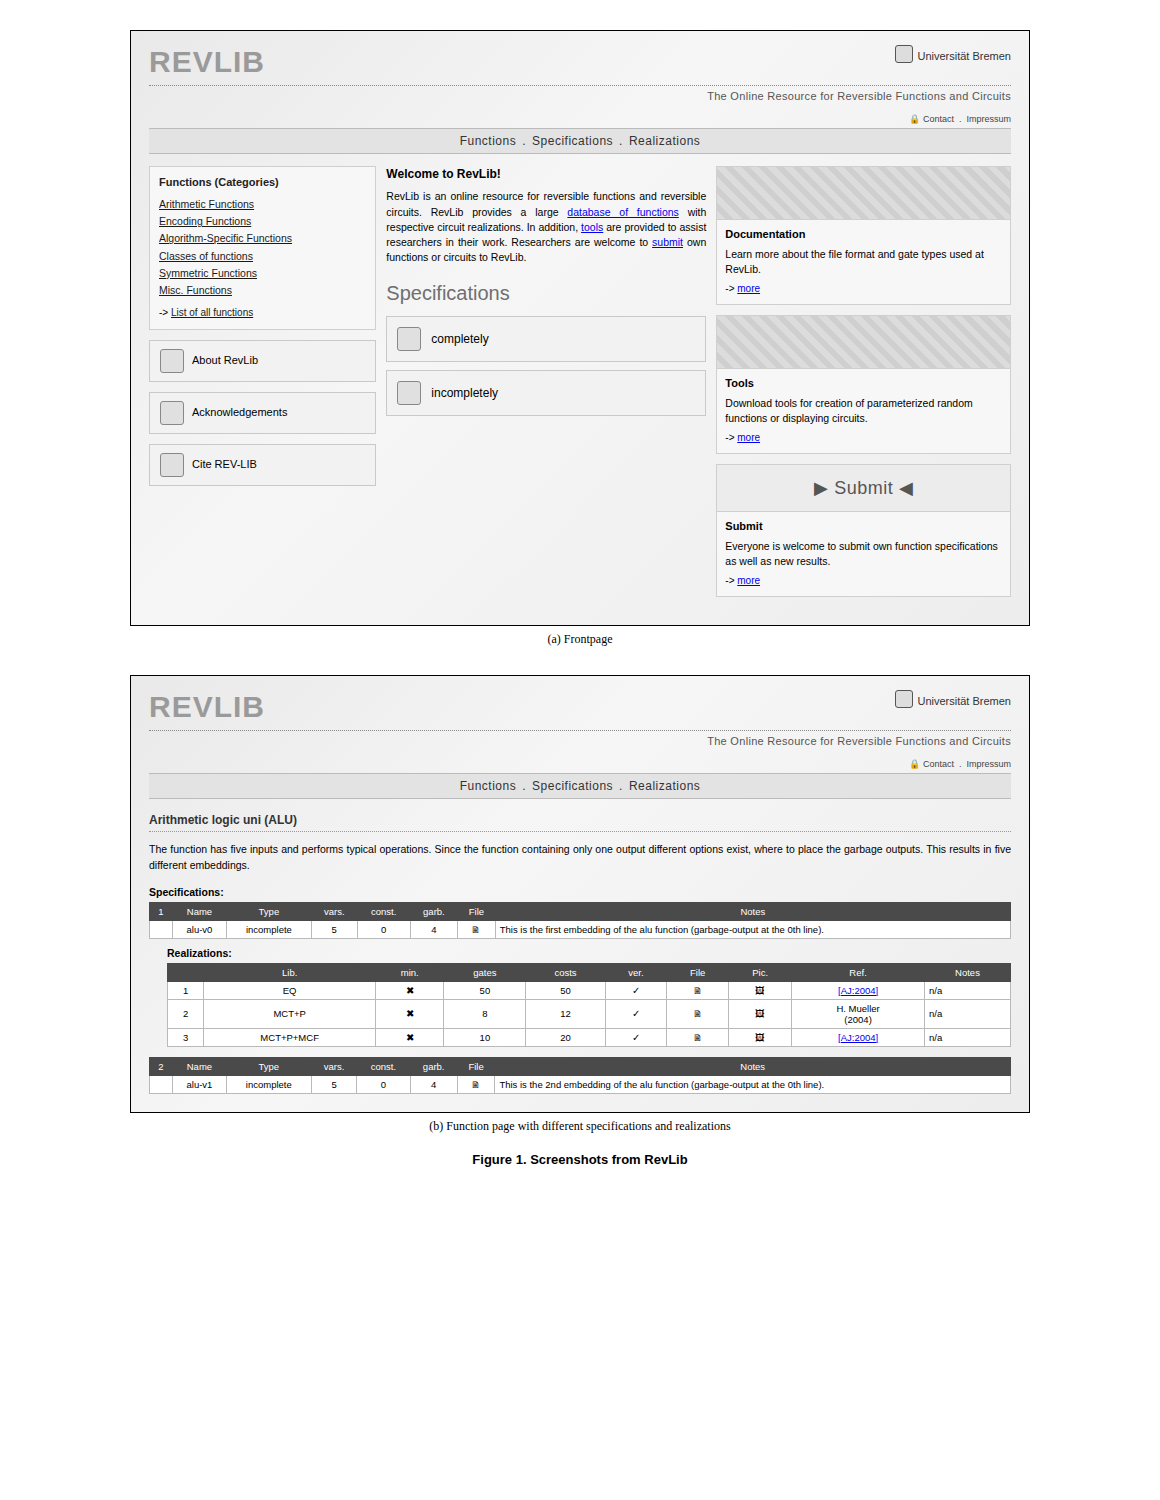REVLIB
Universität Bremen
The Online Resource for Reversible Functions and Circuits
🔒 Contact . Impressum
Functions.Specifications.Realizations
Functions (Categories)
Arithmetic Functions
Encoding Functions
Algorithm-Specific Functions
Classes of functions
Symmetric Functions
Misc. Functions
-> List of all functions
About RevLib
Acknowledgements
Cite REV-LIB
Welcome to RevLib!
RevLib is an online resource for reversible functions and reversible circuits. RevLib provides a large database of functions with respective circuit realizations. In addition, tools are provided to assist researchers in their work. Researchers are welcome to submit own functions or circuits to RevLib.
Specifications
completely
incompletely
Documentation
Learn more about the file format and gate types used at RevLib.
-> more
Tools
Download tools for creation of parameterized random functions or displaying circuits.
-> more
▶ Submit ◀
Submit
Everyone is welcome to submit own function specifications as well as new results.
-> more
(a) Frontpage
REVLIB
Universität Bremen
The Online Resource for Reversible Functions and Circuits
🔒 Contact . Impressum
Functions.Specifications.Realizations
Arithmetic logic uni (ALU)
The function has five inputs and performs typical operations. Since the function containing only one output different options exist, where to place the garbage outputs. This results in five different embeddings.
Specifications:
| 1 | Name | Type | vars. | const. | garb. | File | Notes |
| --- | --- | --- | --- | --- | --- | --- | --- |
| | alu-v0 | incomplete | 5 | 0 | 4 | 🗎 | This is the first embedding of the alu function (garbage-output at the 0th line). |
Realizations:
| | Lib. | min. | gates | costs | ver. | File | Pic. | Ref. | Notes |
| --- | --- | --- | --- | --- | --- | --- | --- | --- | --- |
| 1 | EQ | ✖ | 50 | 50 | ✓ | 🗎 | 🖼 | [AJ:2004] | n/a |
| 2 | MCT+P | ✖ | 8 | 12 | ✓ | 🗎 | 🖼 | H. Mueller (2004) | n/a |
| 3 | MCT+P+MCF | ✖ | 10 | 20 | ✓ | 🗎 | 🖼 | [AJ:2004] | n/a |
| 2 | Name | Type | vars. | const. | garb. | File | Notes |
| --- | --- | --- | --- | --- | --- | --- | --- |
| | alu-v1 | incomplete | 5 | 0 | 4 | 🗎 | This is the 2nd embedding of the alu function (garbage-output at the 0th line). |
(b) Function page with different specifications and realizations
Figure 1. Screenshots from RevLib